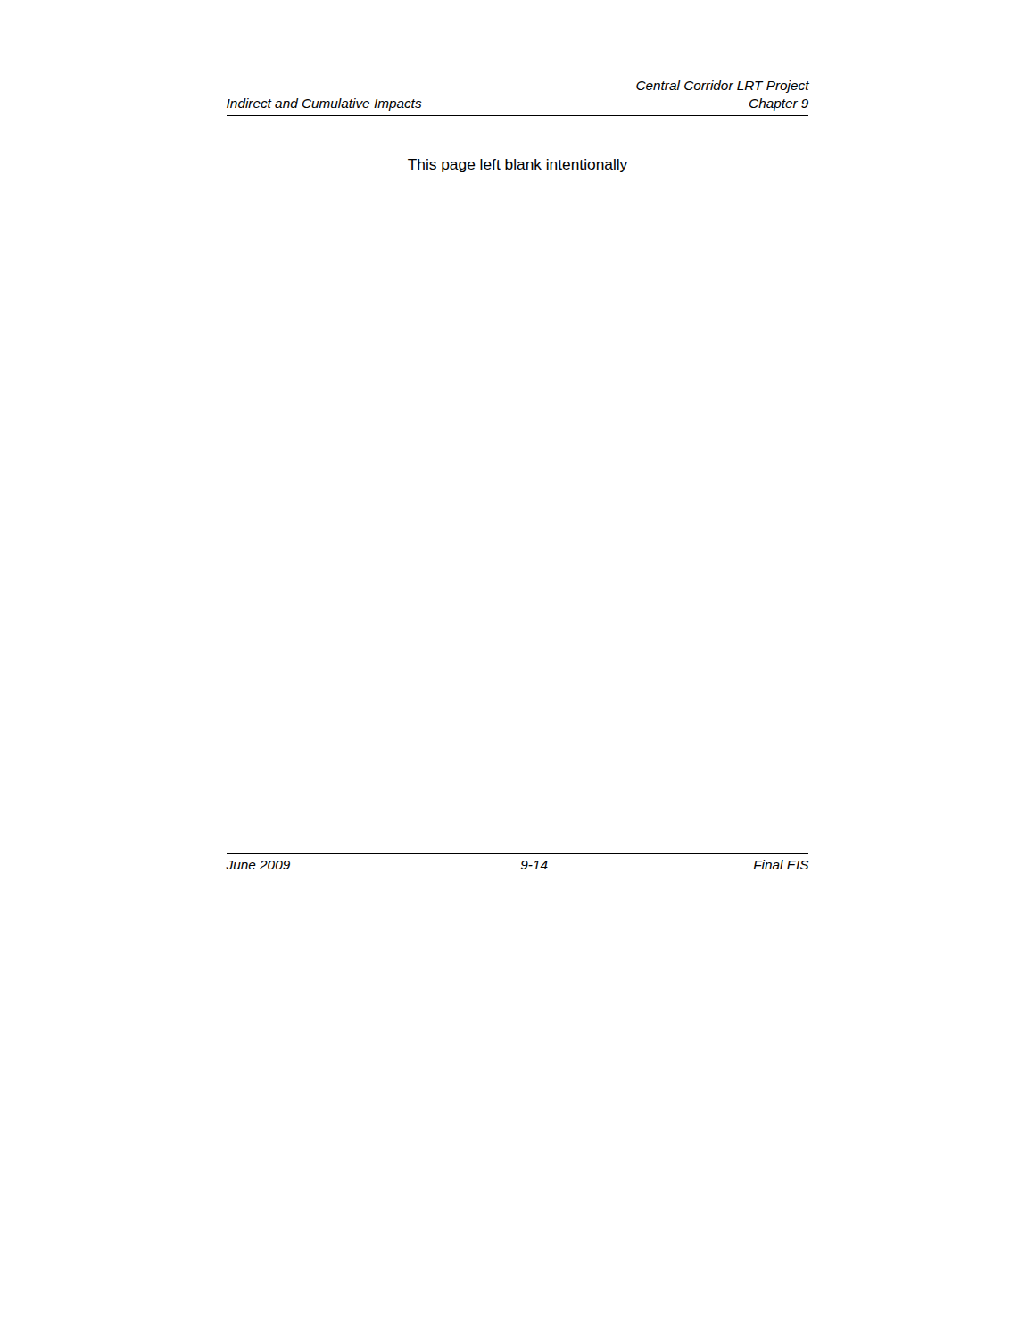| Indirect and Cumulative Impacts | Central Corridor LRT Project Chapter 9 |
This page left blank intentionally
| June 2009 | 9-14 | Final EIS |